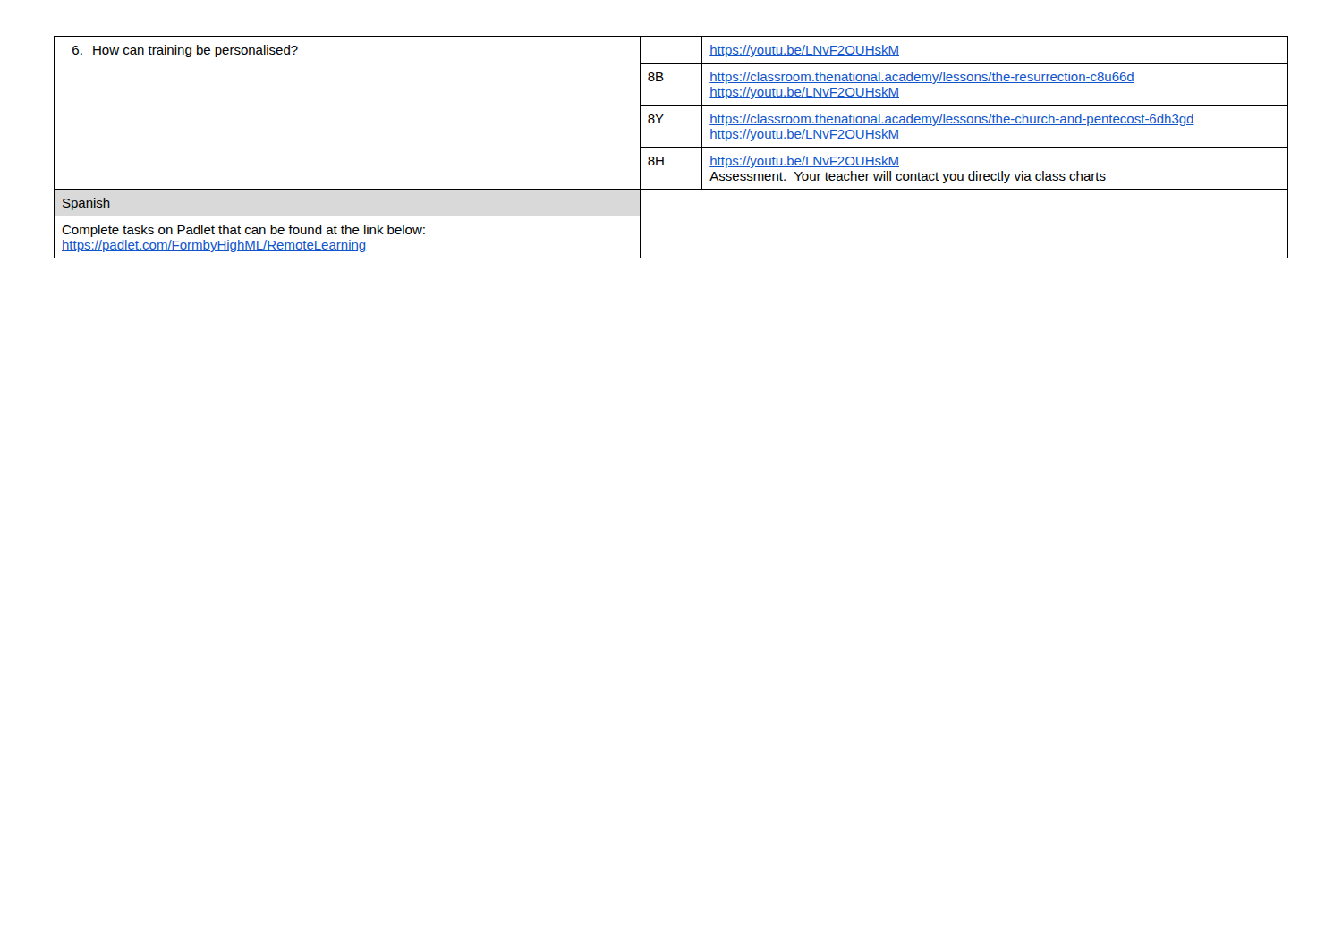| How can training be personalised? | | https://youtu.be/LNvF2OUHskM |
| 8B | https://classroom.thenational.academy/lessons/the-resurrection-c8u66d https://youtu.be/LNvF2OUHskM |
| 8Y | https://classroom.thenational.academy/lessons/the-church-and-pentecost-6dh3gd https://youtu.be/LNvF2OUHskM |
| 8H | https://youtu.be/LNvF2OUHskM Assessment. Your teacher will contact you directly via class charts |
| Spanish | |
| Complete tasks on Padlet that can be found at the link below: https://padlet.com/FormbyHighML/RemoteLearning | |